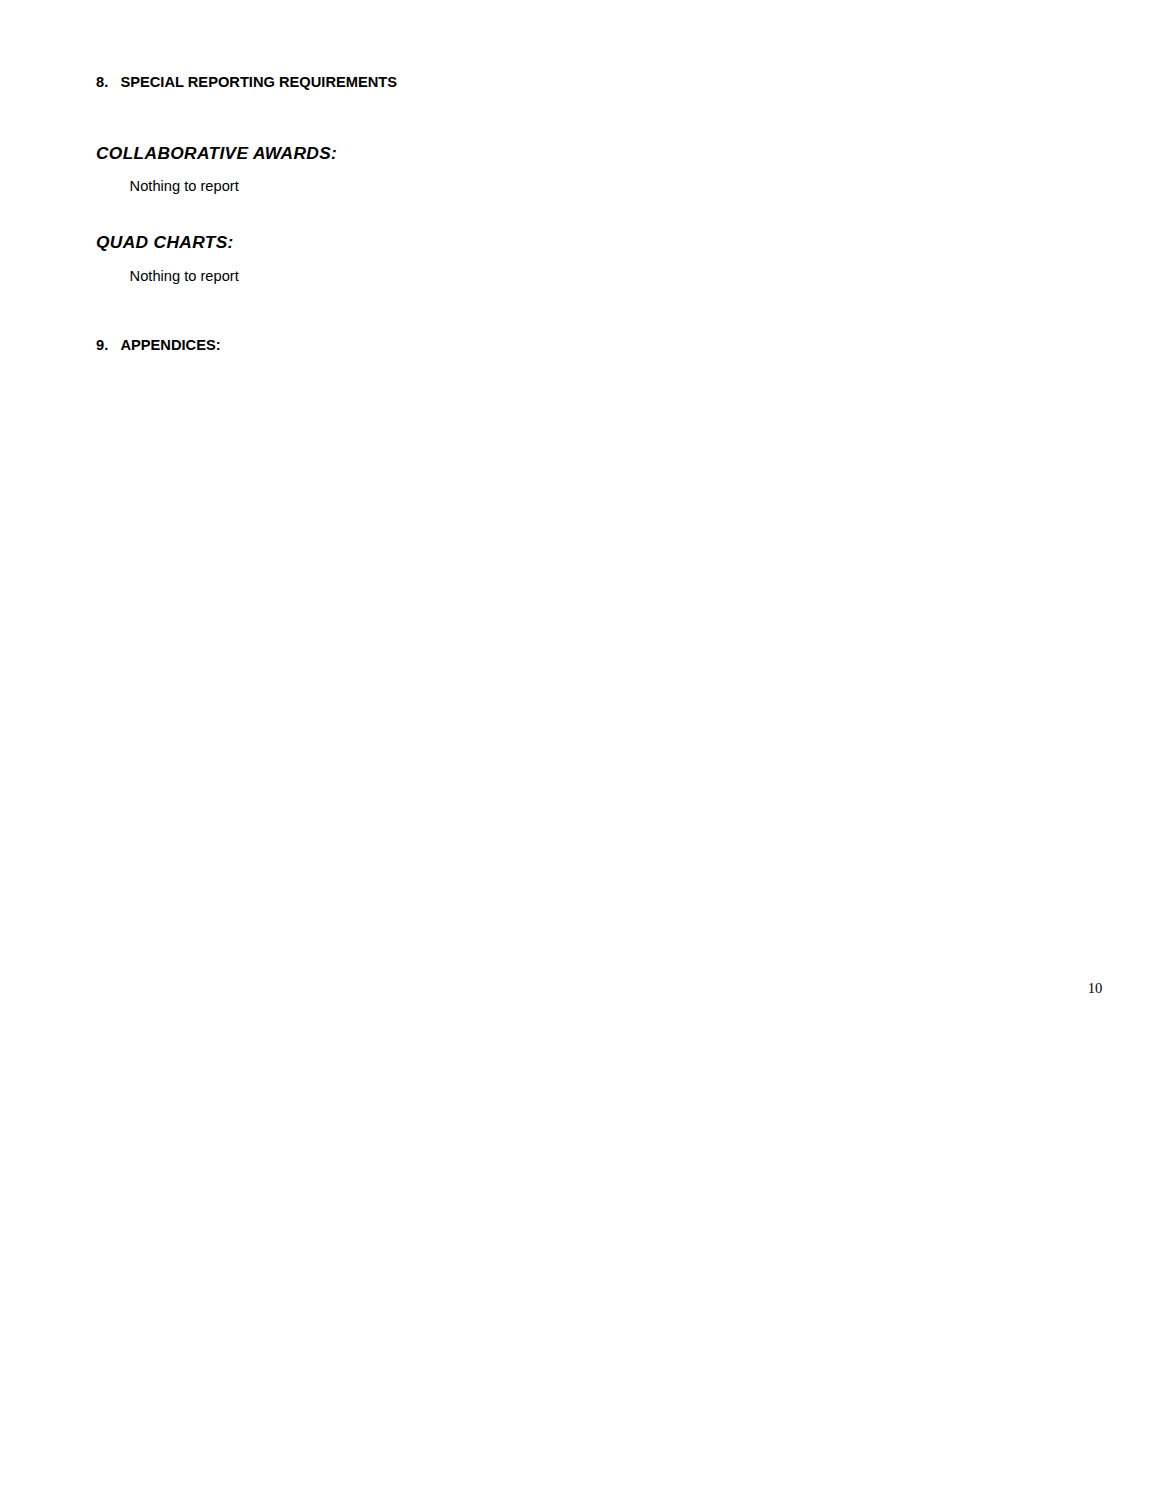8. SPECIAL REPORTING REQUIREMENTS
COLLABORATIVE AWARDS:
Nothing to report
QUAD CHARTS:
Nothing to report
9. APPENDICES:
10